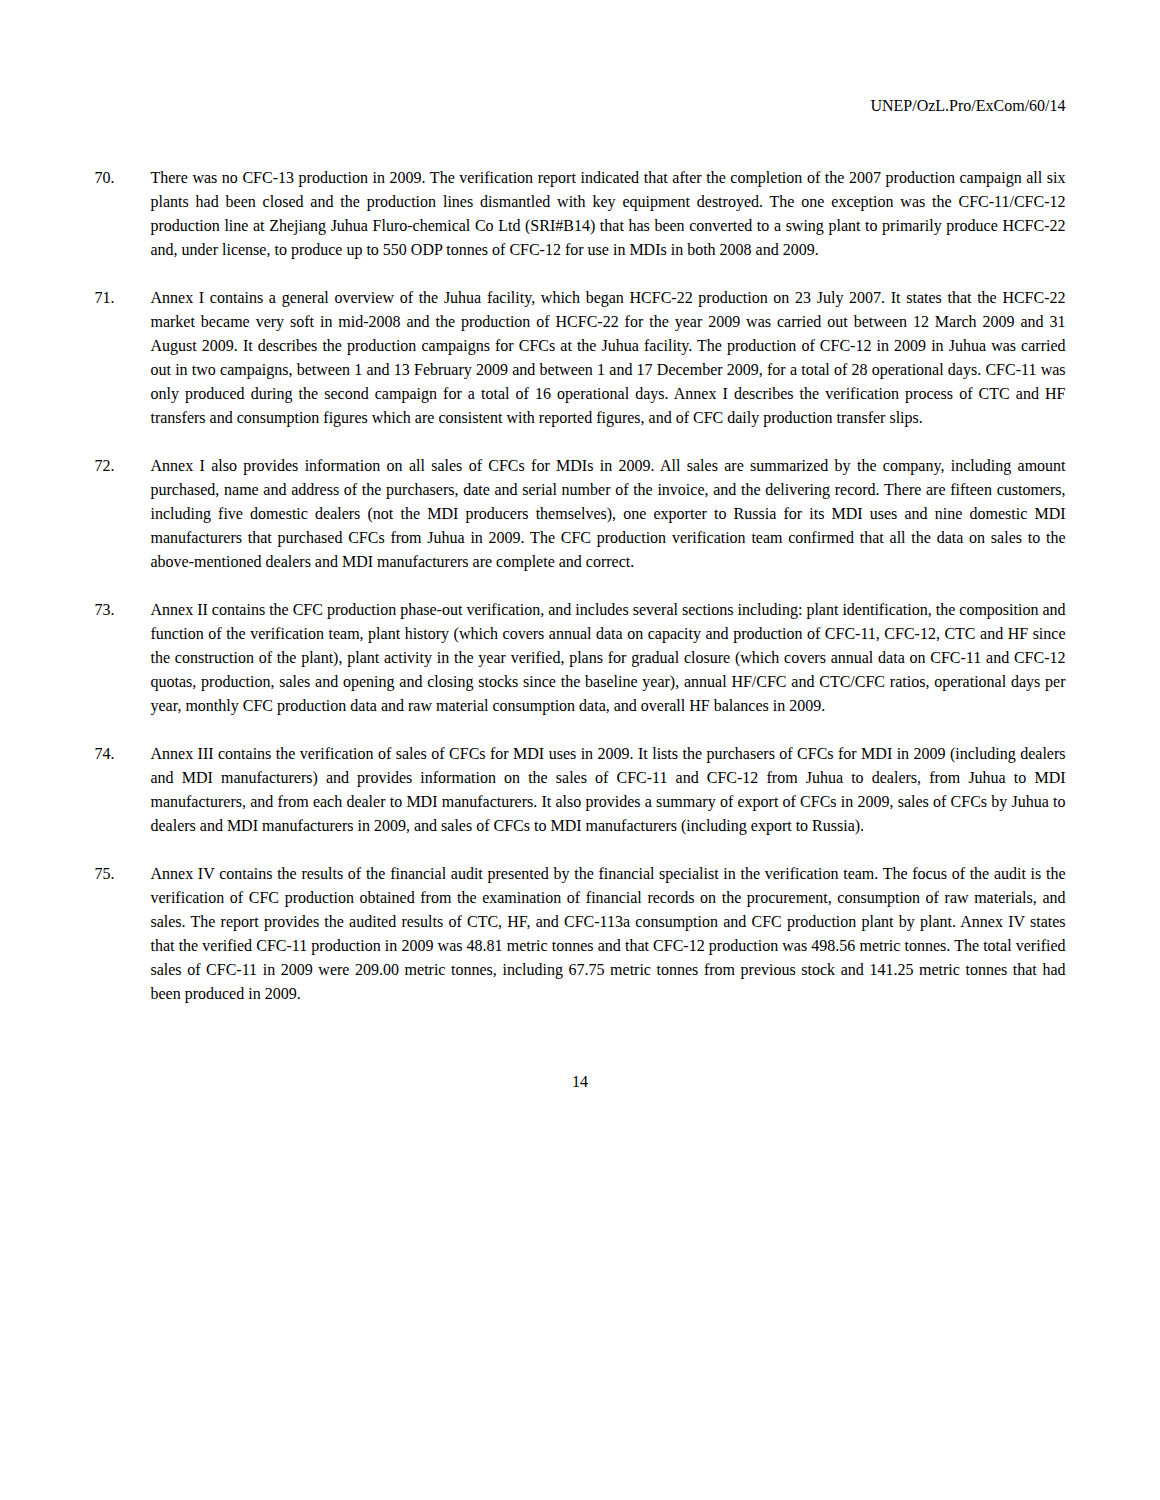UNEP/OzL.Pro/ExCom/60/14
70.
There was no CFC-13 production in 2009. The verification report indicated that after the completion of the 2007 production campaign all six plants had been closed and the production lines dismantled with key equipment destroyed. The one exception was the CFC-11/CFC-12 production line at Zhejiang Juhua Fluro-chemical Co Ltd (SRI#B14) that has been converted to a swing plant to primarily produce HCFC-22 and, under license, to produce up to 550 ODP tonnes of CFC-12 for use in MDIs in both 2008 and 2009.
71.
Annex I contains a general overview of the Juhua facility, which began HCFC-22 production on 23 July 2007. It states that the HCFC-22 market became very soft in mid-2008 and the production of HCFC-22 for the year 2009 was carried out between 12 March 2009 and 31 August 2009. It describes the production campaigns for CFCs at the Juhua facility. The production of CFC-12 in 2009 in Juhua was carried out in two campaigns, between 1 and 13 February 2009 and between 1 and 17 December 2009, for a total of 28 operational days. CFC-11 was only produced during the second campaign for a total of 16 operational days. Annex I describes the verification process of CTC and HF transfers and consumption figures which are consistent with reported figures, and of CFC daily production transfer slips.
72.
Annex I also provides information on all sales of CFCs for MDIs in 2009. All sales are summarized by the company, including amount purchased, name and address of the purchasers, date and serial number of the invoice, and the delivering record. There are fifteen customers, including five domestic dealers (not the MDI producers themselves), one exporter to Russia for its MDI uses and nine domestic MDI manufacturers that purchased CFCs from Juhua in 2009. The CFC production verification team confirmed that all the data on sales to the above-mentioned dealers and MDI manufacturers are complete and correct.
73.
Annex II contains the CFC production phase-out verification, and includes several sections including: plant identification, the composition and function of the verification team, plant history (which covers annual data on capacity and production of CFC-11, CFC-12, CTC and HF since the construction of the plant), plant activity in the year verified, plans for gradual closure (which covers annual data on CFC-11 and CFC-12 quotas, production, sales and opening and closing stocks since the baseline year), annual HF/CFC and CTC/CFC ratios, operational days per year, monthly CFC production data and raw material consumption data, and overall HF balances in 2009.
74.
Annex III contains the verification of sales of CFCs for MDI uses in 2009. It lists the purchasers of CFCs for MDI in 2009 (including dealers and MDI manufacturers) and provides information on the sales of CFC-11 and CFC-12 from Juhua to dealers, from Juhua to MDI manufacturers, and from each dealer to MDI manufacturers. It also provides a summary of export of CFCs in 2009, sales of CFCs by Juhua to dealers and MDI manufacturers in 2009, and sales of CFCs to MDI manufacturers (including export to Russia).
75.
Annex IV contains the results of the financial audit presented by the financial specialist in the verification team. The focus of the audit is the verification of CFC production obtained from the examination of financial records on the procurement, consumption of raw materials, and sales. The report provides the audited results of CTC, HF, and CFC-113a consumption and CFC production plant by plant. Annex IV states that the verified CFC-11 production in 2009 was 48.81 metric tonnes and that CFC-12 production was 498.56 metric tonnes. The total verified sales of CFC-11 in 2009 were 209.00 metric tonnes, including 67.75 metric tonnes from previous stock and 141.25 metric tonnes that had been produced in 2009.
14